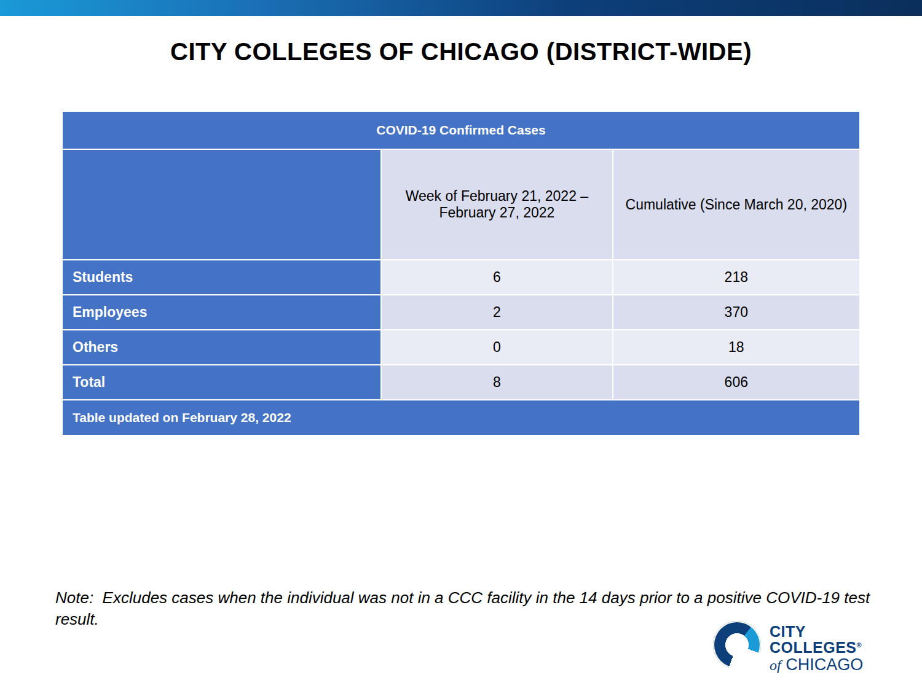CITY COLLEGES OF CHICAGO (DISTRICT-WIDE)
COVID-19 Confirmed Cases
| | Week of February 21, 2022 – February 27, 2022 | Cumulative (Since March 20, 2020) |
| --- | --- | --- |
| Students | 6 | 218 |
| Employees | 2 | 370 |
| Others | 0 | 18 |
| Total | 8 | 606 |
| Table updated on February 28, 2022 |
Note: Excludes cases when the individual was not in a CCC facility in the 14 days prior to a positive COVID-19 test result.
CITY COLLEGES®
of CHICAGO